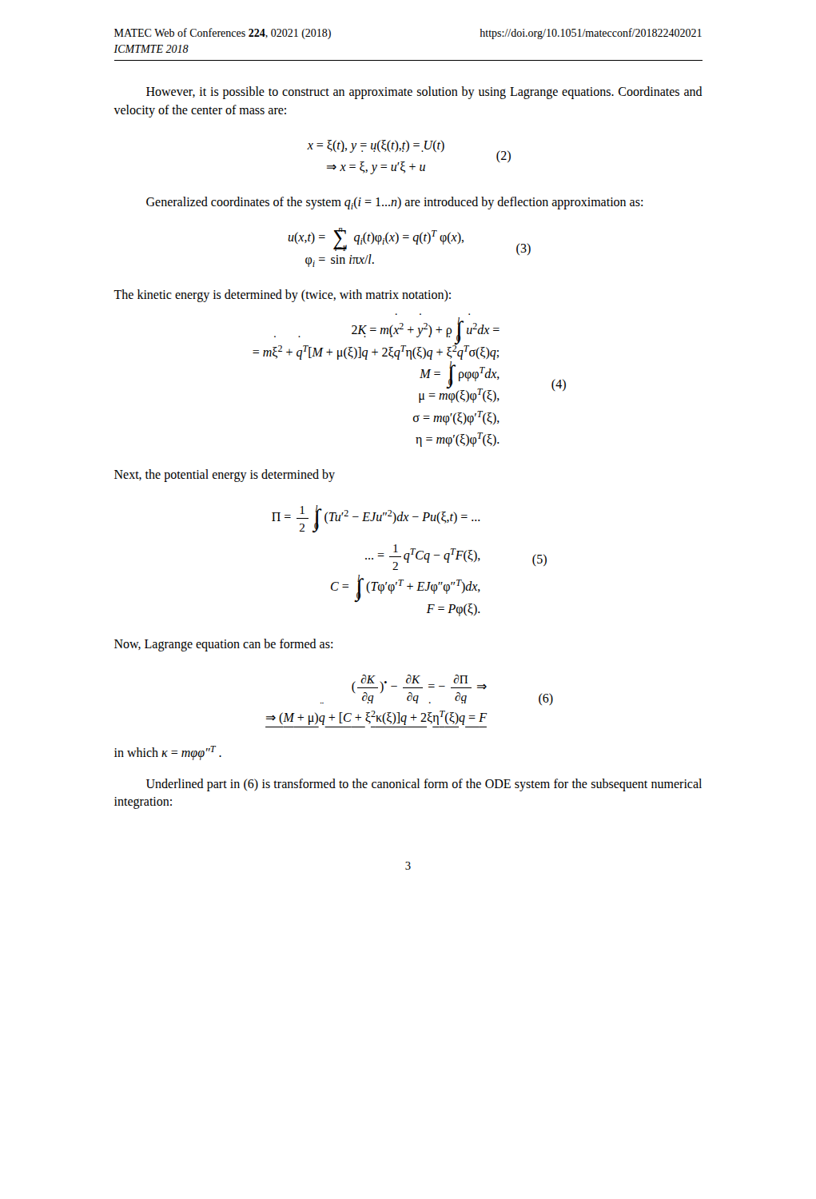MATEC Web of Conferences 224, 02021 (2018)
ICMTMTE 2018
https://doi.org/10.1051/matecconf/201822402021
However, it is possible to construct an approximate solution by using Lagrange equations. Coordinates and velocity of the center of mass are:
| x = ξ( t ), y = u (ξ( t ), t ) = U ( t ) |
| ⇒ x = ξ , y = u ′ ξ + u |
(2)
Generalized coordinates of the system qi(i = 1...n) are introduced by deflection approximation as:
| u ( x , t ) = | ∑ n i =1 q i ( t )φ i ( x ) = q ( t ) T φ( x ), |
| φ i = | sin i π x / l . |
(3)
The kinetic energy is determined by (twice, with matrix notation):
| 2 K = m ( x 2 + y 2 ) + ρ ∫ l 0 u 2 dx = |
| = m ξ 2 + q T [ M + μ(ξ)] q + 2 ξ q T η(ξ) q + ξ 2 q T σ(ξ) q ; |
| M = ∫ l 0 ρφφ T dx , |
| μ = m φ(ξ)φ T (ξ), |
| σ = m φ′(ξ)φ′ T (ξ), |
| η = m φ′(ξ)φ T (ξ). |
(4)
Next, the potential energy is determined by
| Π = 1 2 ∫ l 0 ( Tu ′ 2 − EJu ″ 2 ) dx − Pu (ξ, t ) = ... |
| ... = 1 2 q T Cq − q T F (ξ), |
| C = ∫ l 0 ( T φ′φ′ T + EJ φ″φ″ T ) dx , |
| F = P φ(ξ). |
(5)
Now, Lagrange equation can be formed as:
| ( ∂ K ∂ q ) • − ∂ K ∂ q = − ∂Π ∂ q ⇒ |
| ⇒ ( M + μ) q + [ C + ξ 2 κ(ξ)] q + 2 ξ η T (ξ) q = F |
(6)
in which κ = mφφ″T .
Underlined part in (6) is transformed to the canonical form of the ODE system for the subsequent numerical integration:
3